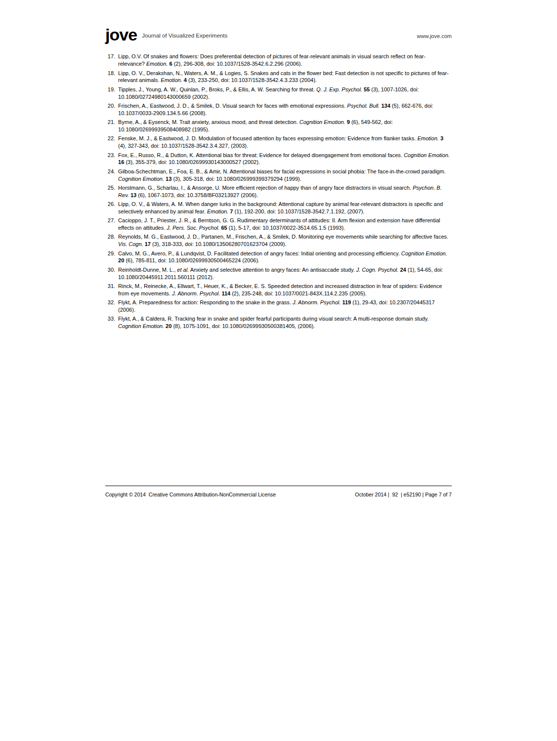jove
Journal of Visualized Experiments
www.jove.com
Lipp, O.V. Of snakes and flowers: Does preferential detection of pictures of fear-relevant animals in visual search reflect on fear-relevance? Emotion. 6 (2), 296-308, doi: 10.1037/1528-3542.6.2.296 (2006).
Lipp, O. V., Derakshan, N., Waters, A. M., & Logies, S. Snakes and cats in the flower bed: Fast detection is not specific to pictures of fear-relevant animals. Emotion. 4 (3), 233-250, doi: 10.1037/1528-3542.4.3.233 (2004).
Tipples, J., Young, A. W., Quinlan, P., Broks, P., & Ellis, A. W. Searching for threat. Q. J. Exp. Psychol. 55 (3), 1007-1026, doi: 10.1080/02724980143000659 (2002).
Frischen, A., Eastwood, J. D., & Smilek, D. Visual search for faces with emotional expressions. Psychol. Bull. 134 (5), 662-676, doi: 10.1037/0033-2909.134.5.66 (2008).
Byrne, A., & Eysenck, M. Trait anxiety, anxious mood, and threat detection. Cognition Emotion. 9 (6), 549-562, doi: 10.1080/02699939508408982 (1995).
Fenske, M. J., & Eastwood, J. D. Modulation of focused attention by faces expressing emotion: Evidence from flanker tasks. Emotion. 3 (4), 327-343, doi: 10.1037/1528-3542.3.4.327, (2003).
Fox, E., Russo, R., & Dutton, K. Attentional bias for threat: Evidence for delayed disengagement from emotional faces. Cognition Emotion. 16 (3), 355-379, doi: 10.1080/02699930143000527 (2002).
Gilboa-Schechtman, E., Foa, E. B., & Amir, N. Attentional biases for facial expressions in social phobia: The face-in-the-crowd paradigm. Cognition Emotion. 13 (3), 305-318, doi: 10.1080/026999399379294 (1999).
Horstmann, G., Scharlau, I., & Ansorge, U. More efficient rejection of happy than of angry face distractors in visual search. Psychon. B. Rev. 13 (6), 1067-1073, doi: 10.3758/BF03213927 (2006).
Lipp, O. V., & Waters, A. M. When danger lurks in the background: Attentional capture by animal fear-relevant distractors is specific and selectively enhanced by animal fear. Emotion. 7 (1), 192-200, doi: 10.1037/1528-3542.7.1.192, (2007).
Cacioppo, J. T., Priester, J. R., & Berntson, G. G. Rudimentary determinants of attitudes: II. Arm flexion and extension have differential effects on attitudes. J. Pers. Soc. Psychol. 65 (1), 5-17, doi: 10.1037/0022-3514.65.1.5 (1993).
Reynolds, M. G., Eastwood, J. D., Partanen, M., Frischen, A., & Smilek, D. Monitoring eye movements while searching for affective faces. Vis. Cogn. 17 (3), 318-333, doi: 10.1080/13506280701623704 (2009).
Calvo, M. G., Avero, P., & Lundqvist, D. Facilitated detection of angry faces: Initial orienting and processing efficiency. Cognition Emotion. 20 (6), 785-811, doi: 10.1080/02699930500465224 (2006).
Reinholdt-Dunne, M. L., et al. Anxiety and selective attention to angry faces: An antisaccade study. J. Cogn. Psychol. 24 (1), 54-65, doi: 10.1080/20445911.2011.560111 (2012).
Rinck, M., Reinecke, A., Ellwart, T., Heuer, K., & Becker, E. S. Speeded detection and increased distraction in fear of spiders: Evidence from eye movements. J. Abnorm. Psychol. 114 (2), 235-248, doi: 10.1037/0021-843X.114.2.235 (2005).
Flykt, A. Preparedness for action: Responding to the snake in the grass. J. Abnorm. Psychol. 119 (1), 29-43, doi: 10.2307/20445317 (2006).
Flykt, A., & Caldera, R. Tracking fear in snake and spider fearful participants during visual search: A multi-response domain study. Cognition Emotion. 20 (8), 1075-1091, doi: 10.1080/02699930500381405, (2006).
Copyright © 2014 Creative Commons Attribution-NonCommercial License
October 2014 | 92 | e52190 | Page 7 of 7